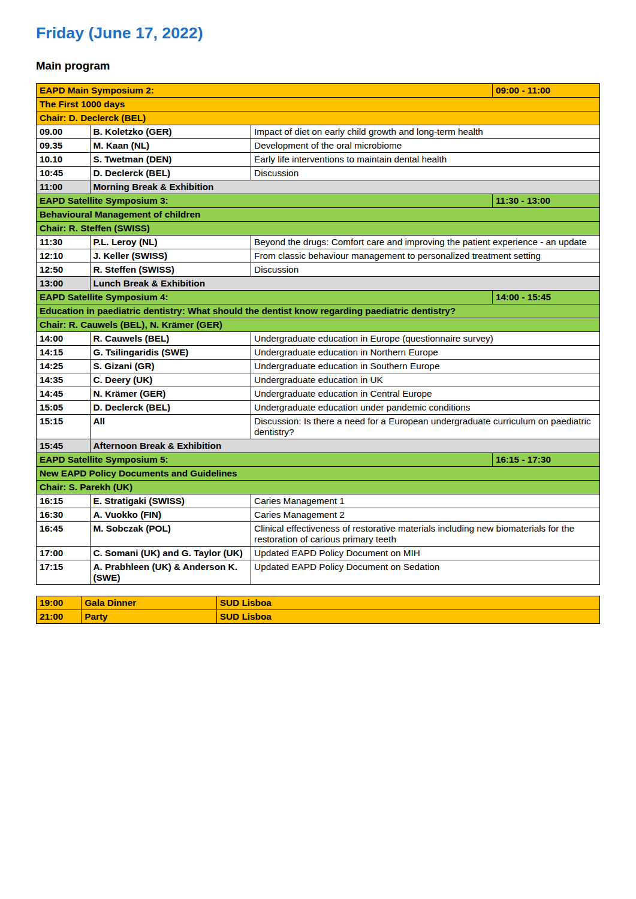Friday (June 17, 2022)
Main program
| EAPD Main Symposium 2: | 09:00 - 11:00 |
| The First 1000 days |
| Chair: D. Declerck (BEL) |
| 09.00 | B. Koletzko (GER) | Impact of diet on early child growth and long-term health |
| 09.35 | M. Kaan (NL) | Development of the oral microbiome |
| 10.10 | S. Twetman (DEN) | Early life interventions to maintain dental health |
| 10:45 | D. Declerck (BEL) | Discussion |
| 11:00 | Morning Break & Exhibition |
| EAPD Satellite Symposium 3: | 11:30 - 13:00 |
| Behavioural Management of children |
| Chair: R. Steffen (SWISS) |
| 11:30 | P.L. Leroy (NL) | Beyond the drugs: Comfort care and improving the patient experience - an update |
| 12:10 | J. Keller (SWISS) | From classic behaviour management to personalized treatment setting |
| 12:50 | R. Steffen (SWISS) | Discussion |
| 13:00 | Lunch Break & Exhibition |
| EAPD Satellite Symposium 4: | 14:00 - 15:45 |
| Education in paediatric dentistry: What should the dentist know regarding paediatric dentistry? |
| Chair: R. Cauwels (BEL), N. Krämer (GER) |
| 14:00 | R. Cauwels (BEL) | Undergraduate education in Europe (questionnaire survey) |
| 14:15 | G. Tsilingaridis (SWE) | Undergraduate education in Northern Europe |
| 14:25 | S. Gizani (GR) | Undergraduate education in Southern Europe |
| 14:35 | C. Deery (UK) | Undergraduate education in UK |
| 14:45 | N. Krämer (GER) | Undergraduate education in Central Europe |
| 15:05 | D. Declerck (BEL) | Undergraduate education under pandemic conditions |
| 15:15 | All | Discussion: Is there a need for a European undergraduate curriculum on paediatric dentistry? |
| 15:45 | Afternoon Break & Exhibition |
| EAPD Satellite Symposium 5: | 16:15 - 17:30 |
| New EAPD Policy Documents and Guidelines |
| Chair: S. Parekh (UK) |
| 16:15 | E. Stratigaki (SWISS) | Caries Management 1 |
| 16:30 | A. Vuokko (FIN) | Caries Management 2 |
| 16:45 | M. Sobczak (POL) | Clinical effectiveness of restorative materials including new biomaterials for the restoration of carious primary teeth |
| 17:00 | C. Somani (UK) and G. Taylor (UK) | Updated EAPD Policy Document on MIH |
| 17:15 | A. Prabhleen (UK) & Anderson K. (SWE) | Updated EAPD Policy Document on Sedation |
| 19:00 | Gala Dinner | SUD Lisboa |
| 21:00 | Party | SUD Lisboa |